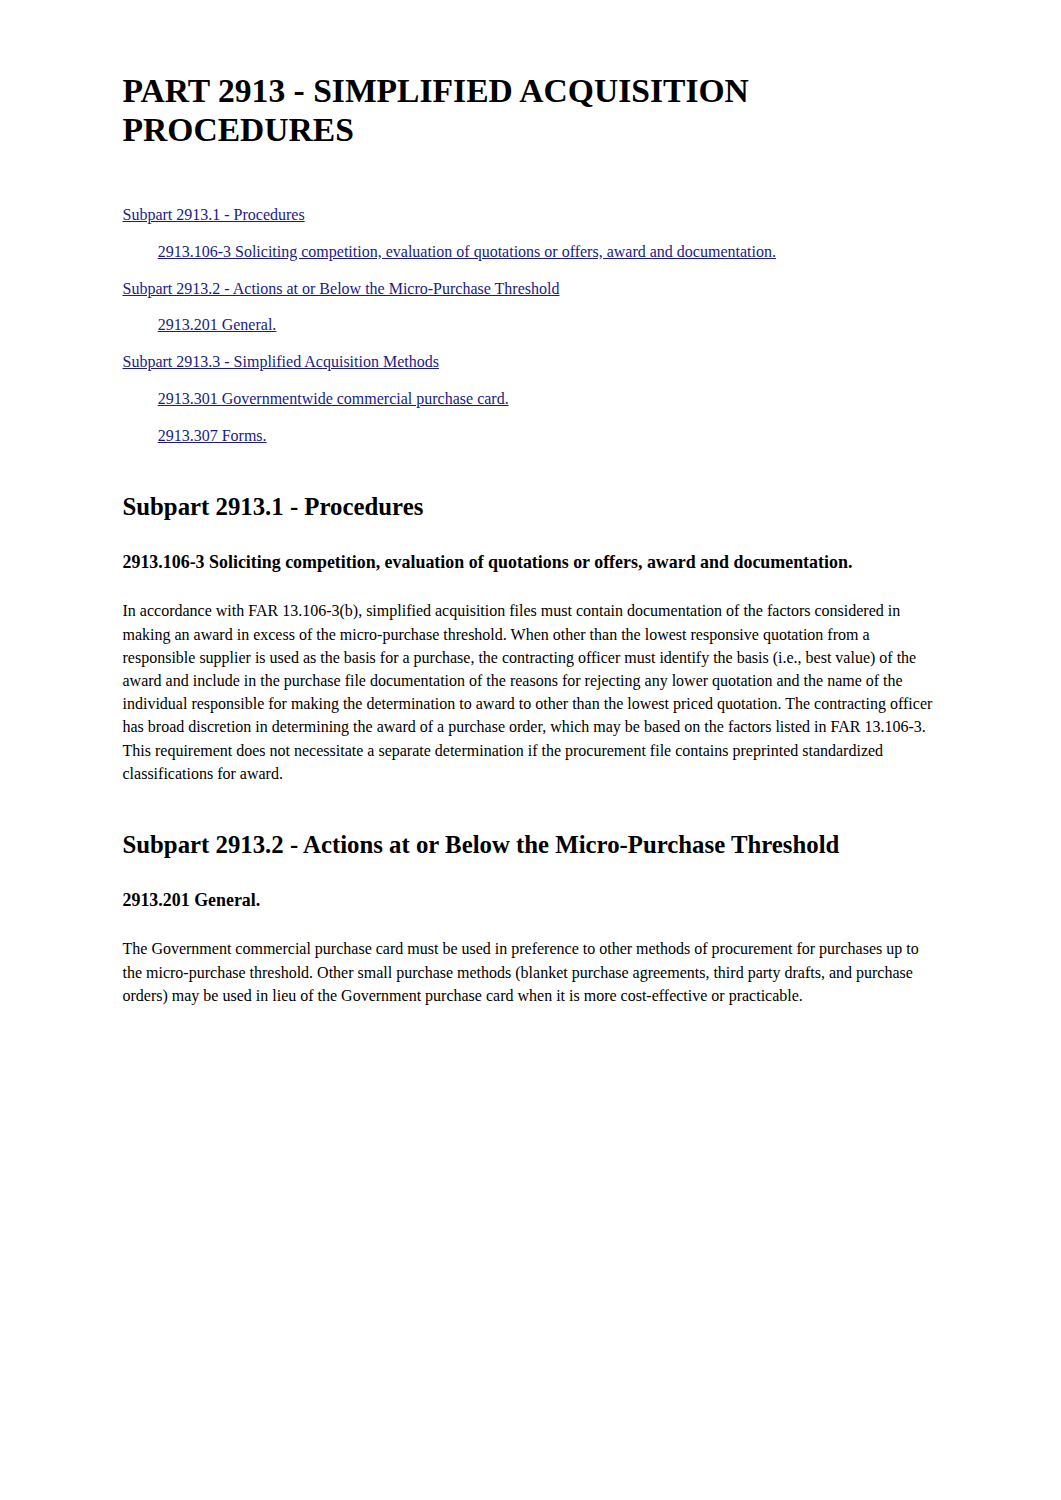PART 2913 - SIMPLIFIED ACQUISITION PROCEDURES
Subpart 2913.1 - Procedures
2913.106-3 Soliciting competition, evaluation of quotations or offers, award and documentation.
Subpart 2913.2 - Actions at or Below the Micro-Purchase Threshold
2913.201 General.
Subpart 2913.3 - Simplified Acquisition Methods
2913.301 Governmentwide commercial purchase card.
2913.307 Forms.
Subpart 2913.1 - Procedures
2913.106-3 Soliciting competition, evaluation of quotations or offers, award and documentation.
In accordance with FAR 13.106-3(b), simplified acquisition files must contain documentation of the factors considered in making an award in excess of the micro-purchase threshold. When other than the lowest responsive quotation from a responsible supplier is used as the basis for a purchase, the contracting officer must identify the basis (i.e., best value) of the award and include in the purchase file documentation of the reasons for rejecting any lower quotation and the name of the individual responsible for making the determination to award to other than the lowest priced quotation. The contracting officer has broad discretion in determining the award of a purchase order, which may be based on the factors listed in FAR 13.106-3. This requirement does not necessitate a separate determination if the procurement file contains preprinted standardized classifications for award.
Subpart 2913.2 - Actions at or Below the Micro-Purchase Threshold
2913.201 General.
The Government commercial purchase card must be used in preference to other methods of procurement for purchases up to the micro-purchase threshold. Other small purchase methods (blanket purchase agreements, third party drafts, and purchase orders) may be used in lieu of the Government purchase card when it is more cost-effective or practicable.